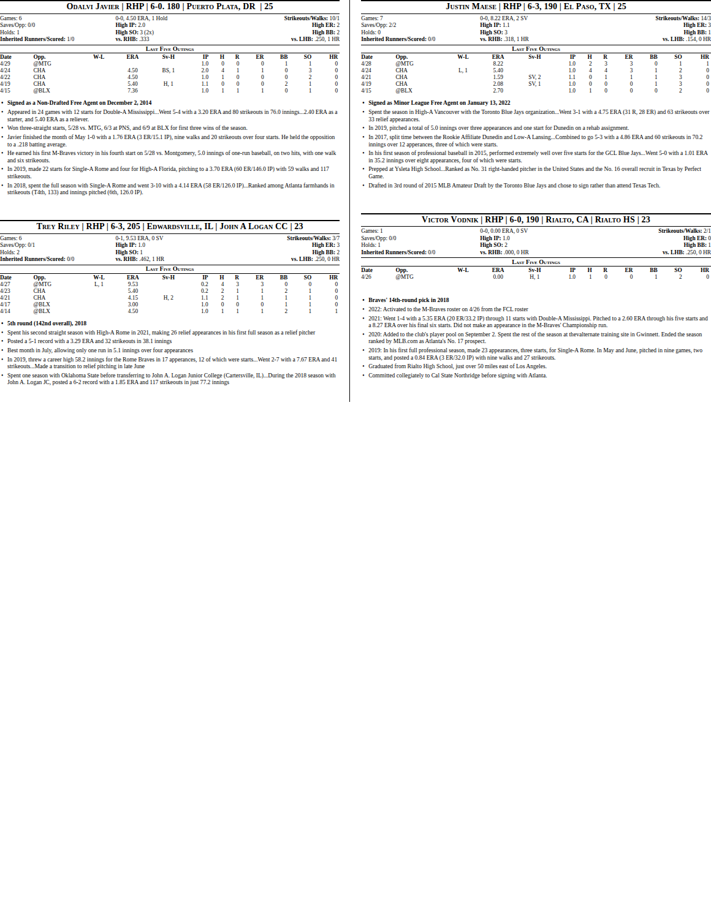Odalvi Javier | RHP | 6-0. 180 | Puerto Plata, DR | 25
| Games: 6 | 0-0, 4.50 ERA, 1 Hold | Strikeouts/Walks: 10/1 |
| Saves/Opp: 0/0 | High IP: 2.0 | High ER: 2 |
| Holds: 1 | High SO: 3 (2x) | High BB: 2 |
| Inherited Runners/Scored: 1/0 | vs. RHB: .333 | vs. LHB: .250, 1 HR |
Last Five Outings
| Date | Opp. | W-L | ERA | Sv-H | IP | H | R | ER | BB | SO | HR |
| --- | --- | --- | --- | --- | --- | --- | --- | --- | --- | --- | --- |
| 4/29 | @MTG | | | | 1.0 | 0 | 0 | 0 | 1 | 1 | 0 |
| 4/24 | CHA | | 4.50 | BS, 1 | 2.0 | 4 | 1 | 1 | 0 | 3 | 0 |
| 4/22 | CHA | | 4.50 | | 1.0 | 1 | 0 | 0 | 0 | 2 | 0 |
| 4/19 | CHA | | 5.40 | H, 1 | 1.1 | 0 | 0 | 0 | 2 | 1 | 0 |
| 4/15 | @BLX | | 7.36 | | 1.0 | 1 | 1 | 1 | 0 | 1 | 0 |
Signed as a Non-Drafted Free Agent on December 2, 2014
Appeared in 24 games with 12 starts for Double-A Mississippi...Went 5-4 with a 3.20 ERA and 80 strikeouts in 76.0 innings...2.40 ERA as a starter, and 5.40 ERA as a reliever.
Won three-straight starts, 5/28 vs. MTG, 6/3 at PNS, and 6/9 at BLX for first three wins of the season.
Javier finished the month of May 1-0 with a 1.76 ERA (3 ER/15.1 IP), nine walks and 20 strikeouts over four starts. He held the opposition to a .218 batting average.
He earned his first M-Braves victory in his fourth start on 5/28 vs. Montgomery, 5.0 innings of one-run baseball, on two hits, with one walk and six strikeouts.
In 2019, made 22 starts for Single-A Rome and four for High-A Florida, pitching to a 3.70 ERA (60 ER/146.0 IP) with 59 walks and 117 strikeouts.
In 2018, spent the full season with Single-A Rome and went 3-10 with a 4.14 ERA (58 ER/126.0 IP)...Ranked among Atlanta farmhands in strikeouts (T4th, 133) and innings pitched (6th, 126.0 IP).
Trey Riley | RHP | 6-3, 205 | Edwardsville, IL | John A Logan CC | 23
| Games: 6 | 0-1, 9.53 ERA, 0 SV | Strikeouts/Walks: 3/7 |
| Saves/Opp: 0/1 | High IP: 1.0 | High ER: 3 |
| Holds: 2 | High SO: 1 | High BB: 2 |
| Inherited Runners/Scored: 0/0 | vs. RHB: .462, 1 HR | vs. LHB: .250, 0 HR |
Last Five Outings
| Date | Opp. | W-L | ERA | Sv-H | IP | H | R | ER | BB | SO | HR |
| --- | --- | --- | --- | --- | --- | --- | --- | --- | --- | --- | --- |
| 4/27 | @MTG | L, 1 | 9.53 | | 0.2 | 4 | 3 | 3 | 0 | 0 | 0 |
| 4/23 | CHA | | 5.40 | | 0.2 | 2 | 1 | 1 | 2 | 1 | 0 |
| 4/21 | CHA | | 4.15 | H, 2 | 1.1 | 2 | 1 | 1 | 1 | 1 | 0 |
| 4/17 | @BLX | | 3.00 | | 1.0 | 0 | 0 | 0 | 1 | 1 | 0 |
| 4/14 | @BLX | | 4.50 | | 1.0 | 1 | 1 | 1 | 2 | 1 | 1 |
5th round (142nd overall), 2018
Spent his second straight season with High-A Rome in 2021, making 26 relief appearances in his first full season as a relief pitcher
Posted a 5-1 record with a 3.29 ERA and 32 strikeouts in 38.1 innings
Best month in July, allowing only one run in 5.1 innings over four appearances
In 2019, threw a career high 58.2 innings for the Rome Braves in 17 apperances, 12 of which were starts...Went 2-7 with a 7.67 ERA and 41 strikeouts...Made a transition to relief pitching in late June
Spent one season with Oklahoma State before transferring to John A. Logan Junior College (Cartersville, IL)...During the 2018 season with John A. Logan JC, posted a 6-2 record with a 1.85 ERA and 117 strikeouts in just 77.2 innings
Justin Maese | RHP | 6-3, 190 | El Paso, TX | 25
| Games: 7 | 0-0, 8.22 ERA, 2 SV | Strikeouts/Walks: 14/3 |
| Saves/Opp: 2/2 | High IP: 1.1 | High ER: 3 |
| Holds: 0 | High SO: 3 | High BB: 1 |
| Inherited Runners/Scored: 0/0 | vs. RHB: .318, 1 HR | vs. LHB: .154, 0 HR |
Last Five Outings
| Date | Opp. | W-L | ERA | Sv-H | IP | H | R | ER | BB | SO | HR |
| --- | --- | --- | --- | --- | --- | --- | --- | --- | --- | --- | --- |
| 4/28 | @MTG | | 8.22 | | 1.0 | 2 | 3 | 3 | 0 | 1 | 1 |
| 4/24 | CHA | L, 1 | 5.40 | | 1.0 | 4 | 4 | 3 | 1 | 2 | 0 |
| 4/21 | CHA | | 1.59 | SV, 2 | 1.1 | 0 | 1 | 1 | 1 | 3 | 0 |
| 4/19 | CHA | | 2.08 | SV, 1 | 1.0 | 0 | 0 | 0 | 1 | 3 | 0 |
| 4/15 | @BLX | | 2.70 | | 1.0 | 1 | 0 | 0 | 0 | 2 | 0 |
Signed as Minor League Free Agent on January 13, 2022
Spent the season in High-A Vancouver with the Toronto Blue Jays organization...Went 3-1 with a 4.75 ERA (31 R, 28 ER) and 63 strikeouts over 33 relief appearances.
In 2019, pitched a total of 5.0 innings over three appearances and one start for Dunedin on a rehab assignment.
In 2017, split time between the Rookie Affiliate Dunedin and Low-A Lansing...Combined to go 5-3 with a 4.86 ERA and 60 strikeouts in 70.2 innings over 12 apperances, three of which were starts.
In his first season of professional baseball in 2015, performed extremely well over five starts for the GCL Blue Jays...Went 5-0 with a 1.01 ERA in 35.2 innings over eight appearances, four of which were starts.
Prepped at Ysleta High School...Ranked as No. 31 right-handed pitcher in the United States and the No. 16 overall recruit in Texas by Perfect Game.
Drafted in 3rd round of 2015 MLB Amateur Draft by the Toronto Blue Jays and chose to sign rather than attend Texas Tech.
Victor Vodnik | RHP | 6-0, 190 | Rialto, CA | Rialto HS | 23
| Games: 1 | 0-0, 0.00 ERA, 0 SV | Strikeouts/Walks: 2/1 |
| Saves/Opp: 0/0 | High IP: 1.0 | High ER: 0 |
| Holds: 1 | High SO: 2 | High BB: 1 |
| Inherited Runners/Scored: 0/0 | vs. RHB: .000, 0 HR | vs. LHB: .250, 0 HR |
Last Five Outings
| Date | Opp. | W-L | ERA | Sv-H | IP | H | R | ER | BB | SO | HR |
| --- | --- | --- | --- | --- | --- | --- | --- | --- | --- | --- | --- |
| 4/26 | @MTG | | 0.00 | H, 1 | 1.0 | 1 | 0 | 0 | 1 | 2 | 0 |
Braves' 14th-round pick in 2018
2022: Activated to the M-Braves roster on 4/26 from the FCL roster
2021: Went 1-4 with a 5.35 ERA (20 ER/33.2 IP) through 11 starts with Double-A Mississippi. Pitched to a 2.60 ERA through his five starts and a 8.27 ERA over his final six starts. Did not make an appearance in the M-Braves' Championship run.
2020: Added to the club's player pool on September 2. Spent the rest of the season at thevalternate training site in Gwinnett. Ended the season ranked by MLB.com as Atlanta's No. 17 prospect.
2019: In his first full professional season, made 23 appearances, three starts, for Single-A Rome. In May and June, pitched in nine games, two starts, and posted a 0.84 ERA (3 ER/32.0 IP) with nine walks and 27 strikeouts.
Graduated from Rialto High School, just over 50 miles east of Los Angeles.
Committed collegiately to Cal State Northridge before signing with Atlanta.